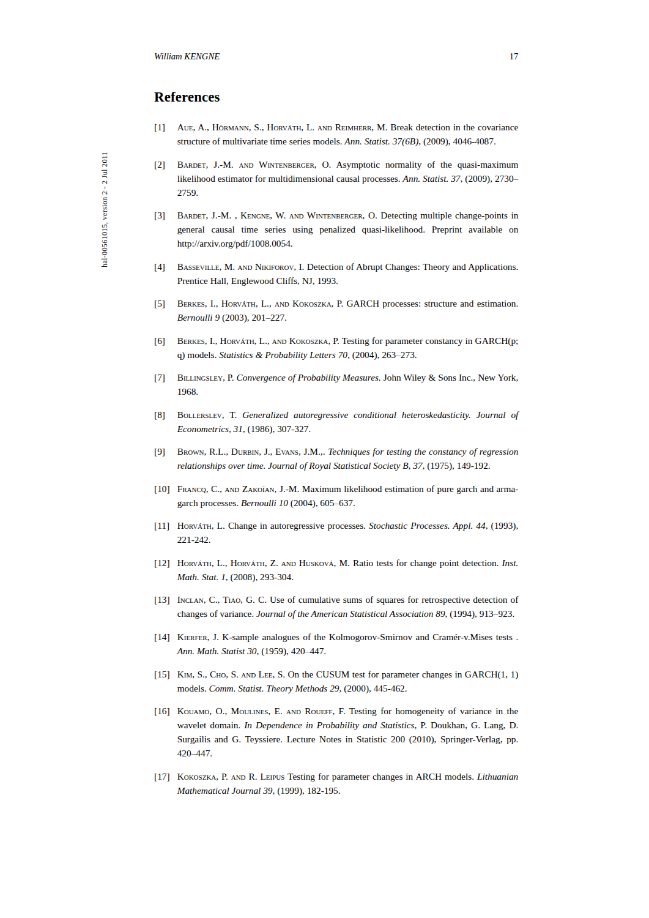hal-00561015, version 2 - 2 Jul 2011
William KENGNE 17
References
[1] Aue, A., Hörmann, S., Horváth, L. and Reimherr, M. Break detection in the covariance structure of multivariate time series models. Ann. Statist. 37(6B), (2009), 4046-4087.
[2] Bardet, J.-M. and Wintenberger, O. Asymptotic normality of the quasi-maximum likelihood estimator for multidimensional causal processes. Ann. Statist. 37, (2009), 2730–2759.
[3] Bardet, J.-M. , Kengne, W. and Wintenberger, O. Detecting multiple change-points in general causal time series using penalized quasi-likelihood. Preprint available on http://arxiv.org/pdf/1008.0054.
[4] Basseville, M. and Nikiforov, I. Detection of Abrupt Changes: Theory and Applications. Prentice Hall, Englewood Cliffs, NJ, 1993.
[5] Berkes, I., Horváth, L., and Kokoszka, P. GARCH processes: structure and estimation. Bernoulli 9 (2003), 201–227.
[6] Berkes, I., Horváth, L., and Kokoszka, P. Testing for parameter constancy in GARCH(p; q) models. Statistics & Probability Letters 70, (2004), 263–273.
[7] Billingsley, P. Convergence of Probability Measures. John Wiley & Sons Inc., New York, 1968.
[8] Bollerslev, T. Generalized autoregressive conditional heteroskedasticity. Journal of Econometrics, 31, (1986), 307-327.
[9] Brown, R.L., Durbin, J., Evans, J.M.,. Techniques for testing the constancy of regression relationships over time. Journal of Royal Statistical Society B, 37, (1975), 149-192.
[10] Francq, C., and Zakoïan, J.-M. Maximum likelihood estimation of pure garch and arma-garch processes. Bernoulli 10 (2004), 605–637.
[11] Horváth, L. Change in autoregressive processes. Stochastic Processes. Appl. 44, (1993), 221-242.
[12] Horváth, L., Horváth, Z. and Husková, M. Ratio tests for change point detection. Inst. Math. Stat. 1, (2008), 293-304.
[13] Inclan, C., Tiao, G. C. Use of cumulative sums of squares for retrospective detection of changes of variance. Journal of the American Statistical Association 89, (1994), 913–923.
[14] Kierfer, J. K-sample analogues of the Kolmogorov-Smirnov and Cramér-v.Mises tests . Ann. Math. Statist 30, (1959), 420–447.
[15] Kim, S., Cho, S. and Lee, S. On the CUSUM test for parameter changes in GARCH(1, 1) models. Comm. Statist. Theory Methods 29, (2000), 445-462.
[16] Kouamo, O., Moulines, E. and Roueff, F. Testing for homogeneity of variance in the wavelet domain. In Dependence in Probability and Statistics, P. Doukhan, G. Lang, D. Surgailis and G. Teyssiere. Lecture Notes in Statistic 200 (2010), Springer-Verlag, pp. 420–447.
[17] Kokoszka, P. and R. Leipus Testing for parameter changes in ARCH models. Lithuanian Mathematical Journal 39, (1999), 182-195.